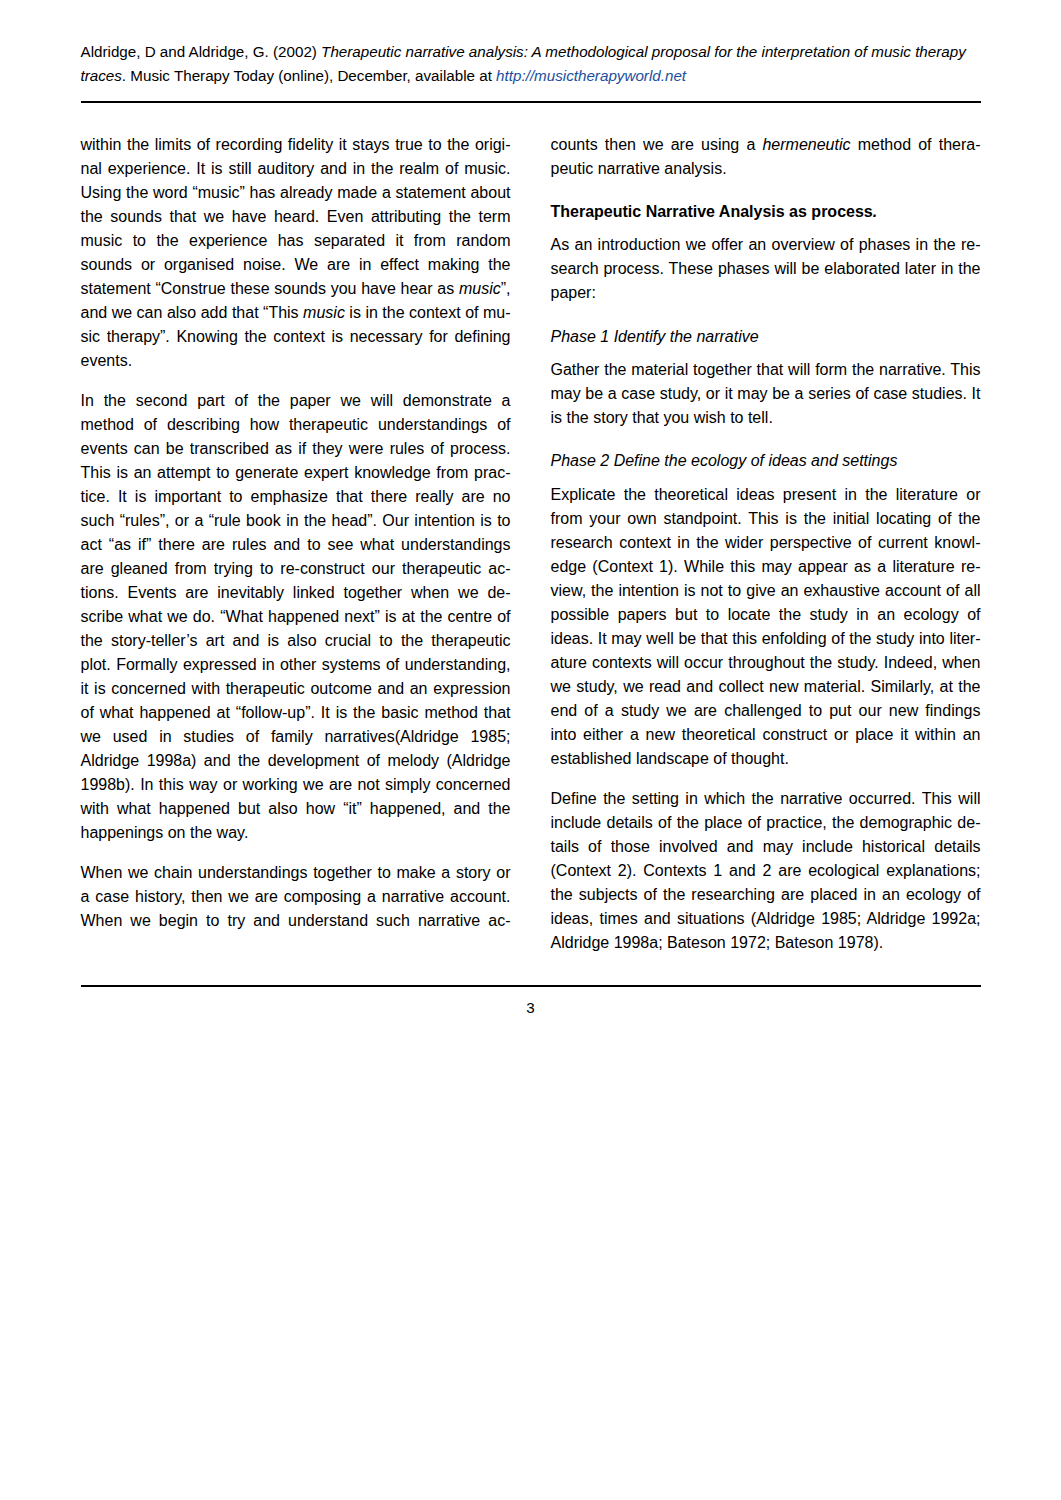Aldridge, D and Aldridge, G. (2002) Therapeutic narrative analysis: A methodological proposal for the interpretation of music therapy traces. Music Therapy Today (online), December, available at http://musictherapyworld.net
within the limits of recording fidelity it stays true to the original experience. It is still auditory and in the realm of music. Using the word “music” has already made a statement about the sounds that we have heard. Even attributing the term music to the experience has separated it from random sounds or organised noise. We are in effect making the statement “Construe these sounds you have hear as music”, and we can also add that “This music is in the context of music therapy”. Knowing the context is necessary for defining events.
In the second part of the paper we will demonstrate a method of describing how therapeutic understandings of events can be transcribed as if they were rules of process. This is an attempt to generate expert knowledge from practice. It is important to emphasize that there really are no such “rules”, or a “rule book in the head”. Our intention is to act “as if” there are rules and to see what understandings are gleaned from trying to re-construct our therapeutic actions. Events are inevitably linked together when we describe what we do. “What happened next” is at the centre of the story-teller’s art and is also crucial to the therapeutic plot. Formally expressed in other systems of understanding, it is concerned with therapeutic outcome and an expression of what happened at “follow-up”. It is the basic method that we used in studies of family narratives(Aldridge 1985; Aldridge 1998a) and the development of melody (Aldridge 1998b). In this way or working we are not simply concerned with what happened but also how “it” happened, and the happenings on the way.
When we chain understandings together to make a story or a case history, then we are composing a narrative account. When we begin to try and understand such narrative accounts then we are using a hermeneutic method of therapeutic narrative analysis.
Therapeutic Narrative Analysis as process.
As an introduction we offer an overview of phases in the research process. These phases will be elaborated later in the paper:
Phase 1 Identify the narrative
Gather the material together that will form the narrative. This may be a case study, or it may be a series of case studies. It is the story that you wish to tell.
Phase 2 Define the ecology of ideas and settings
Explicate the theoretical ideas present in the literature or from your own standpoint. This is the initial locating of the research context in the wider perspective of current knowledge (Context 1). While this may appear as a literature review, the intention is not to give an exhaustive account of all possible papers but to locate the study in an ecology of ideas. It may well be that this enfolding of the study into literature contexts will occur throughout the study. Indeed, when we study, we read and collect new material. Similarly, at the end of a study we are challenged to put our new findings into either a new theoretical construct or place it within an established landscape of thought.
Define the setting in which the narrative occurred. This will include details of the place of practice, the demographic details of those involved and may include historical details (Context 2). Contexts 1 and 2 are ecological explanations; the subjects of the researching are placed in an ecology of ideas, times and situations (Aldridge 1985; Aldridge 1992a; Aldridge 1998a; Bateson 1972; Bateson 1978).
3